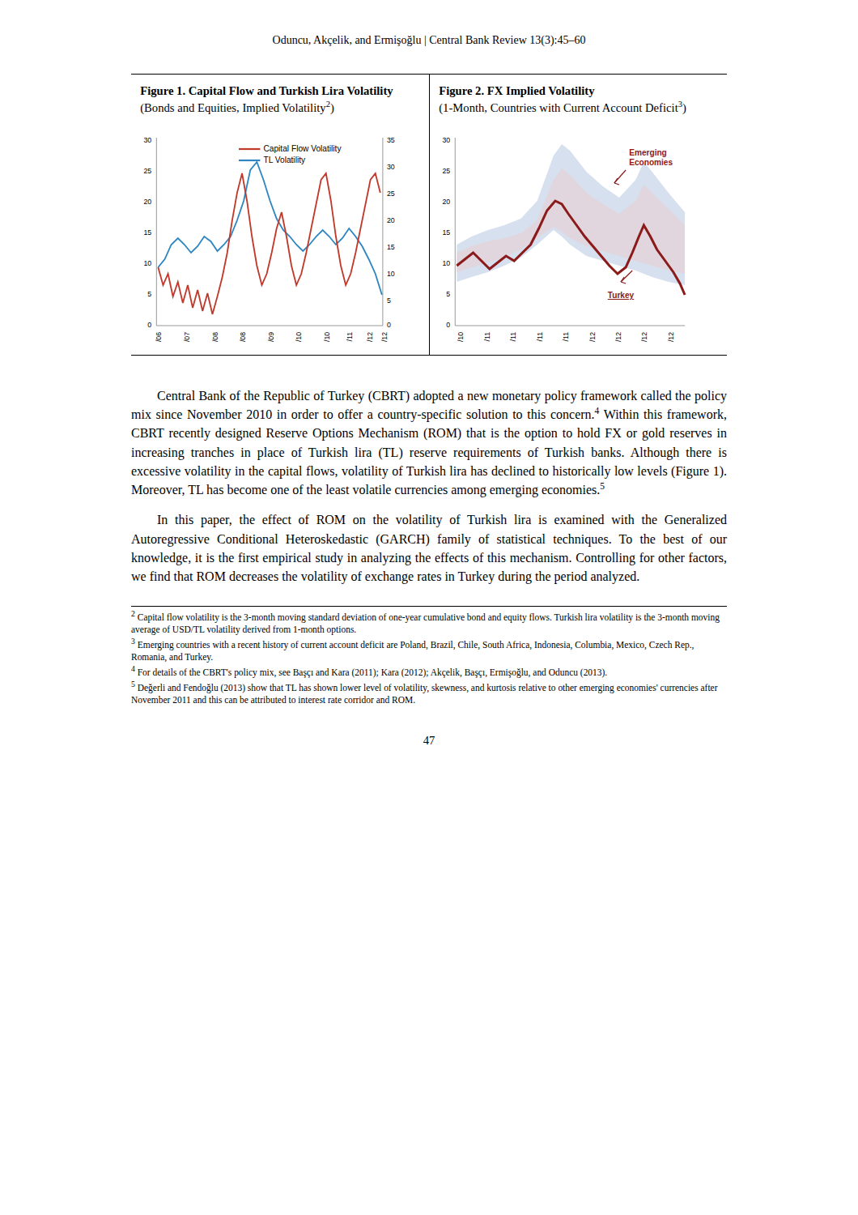Oduncu, Akçelik, and Ermişoğlu | Central Bank Review 13(3):45–60
Figure 1. Capital Flow and Turkish Lira Volatility (Bonds and Equities, Implied Volatility2)
30 25 20 15 10 5 0 35 30 25 20 15 10 5 0 Capital Flow Volatility TL Volatility 10/06 06/07 02/08 10/08 07/09 03/10 11/10 07/11 04/12 12/12
Figure 2. FX Implied Volatility (1-Month, Countries with Current Account Deficit3)
30 25 20 15 10 5 0 Emerging Economies Turkey 12/10 03/11 06/11 09/11 12/11 03/12 06/12 09/12 12/12
Central Bank of the Republic of Turkey (CBRT) adopted a new monetary policy framework called the policy mix since November 2010 in order to offer a country-specific solution to this concern.4 Within this framework, CBRT recently designed Reserve Options Mechanism (ROM) that is the option to hold FX or gold reserves in increasing tranches in place of Turkish lira (TL) reserve requirements of Turkish banks. Although there is excessive volatility in the capital flows, volatility of Turkish lira has declined to historically low levels (Figure 1). Moreover, TL has become one of the least volatile currencies among emerging economies.5
In this paper, the effect of ROM on the volatility of Turkish lira is examined with the Generalized Autoregressive Conditional Heteroskedastic (GARCH) family of statistical techniques. To the best of our knowledge, it is the first empirical study in analyzing the effects of this mechanism. Controlling for other factors, we find that ROM decreases the volatility of exchange rates in Turkey during the period analyzed.
2 Capital flow volatility is the 3-month moving standard deviation of one-year cumulative bond and equity flows. Turkish lira volatility is the 3-month moving average of USD/TL volatility derived from 1-month options.
3 Emerging countries with a recent history of current account deficit are Poland, Brazil, Chile, South Africa, Indonesia, Columbia, Mexico, Czech Rep., Romania, and Turkey.
4 For details of the CBRT's policy mix, see Başçı and Kara (2011); Kara (2012); Akçelik, Başçı, Ermişoğlu, and Oduncu (2013).
5 Değerli and Fendoğlu (2013) show that TL has shown lower level of volatility, skewness, and kurtosis relative to other emerging economies' currencies after November 2011 and this can be attributed to interest rate corridor and ROM.
47